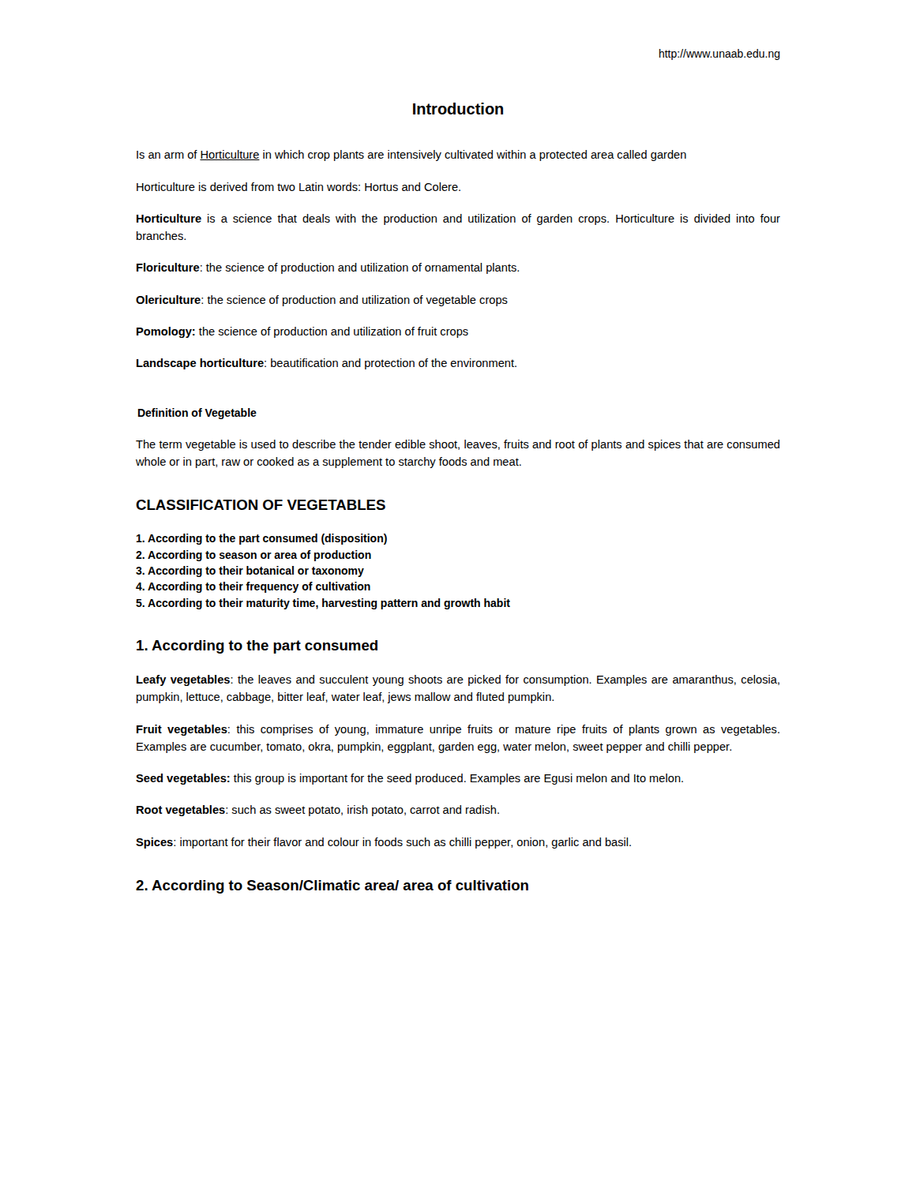http://www.unaab.edu.ng
Introduction
Is an arm of Horticulture in which crop plants are intensively cultivated within a protected area called garden
Horticulture is derived from two Latin words: Hortus and Colere.
Horticulture is a science that deals with the production and utilization of garden crops. Horticulture is divided into four branches.
Floriculture: the science of production and utilization of ornamental plants.
Olericulture: the science of production and utilization of vegetable crops
Pomology: the science of production and utilization of fruit crops
Landscape horticulture: beautification and protection of the environment.
Definition of Vegetable
The term vegetable is used to describe the tender edible shoot, leaves, fruits and root of plants and spices that are consumed whole or in part, raw or cooked as a supplement to starchy foods and meat.
CLASSIFICATION OF VEGETABLES
1. According to the part consumed (disposition)
2. According to season or area of production
3. According to their botanical or taxonomy
4. According to their frequency of cultivation
5. According to their maturity time, harvesting pattern and growth habit
1. According to the part consumed
Leafy vegetables: the leaves and succulent young shoots are picked for consumption. Examples are amaranthus, celosia, pumpkin, lettuce, cabbage, bitter leaf, water leaf, jews mallow and fluted pumpkin.
Fruit vegetables: this comprises of young, immature unripe fruits or mature ripe fruits of plants grown as vegetables. Examples are cucumber, tomato, okra, pumpkin, eggplant, garden egg, water melon, sweet pepper and chilli pepper.
Seed vegetables: this group is important for the seed produced. Examples are Egusi melon and Ito melon.
Root vegetables: such as sweet potato, irish potato, carrot and radish.
Spices: important for their flavor and colour in foods such as chilli pepper, onion, garlic and basil.
2. According to Season/Climatic area/ area of cultivation